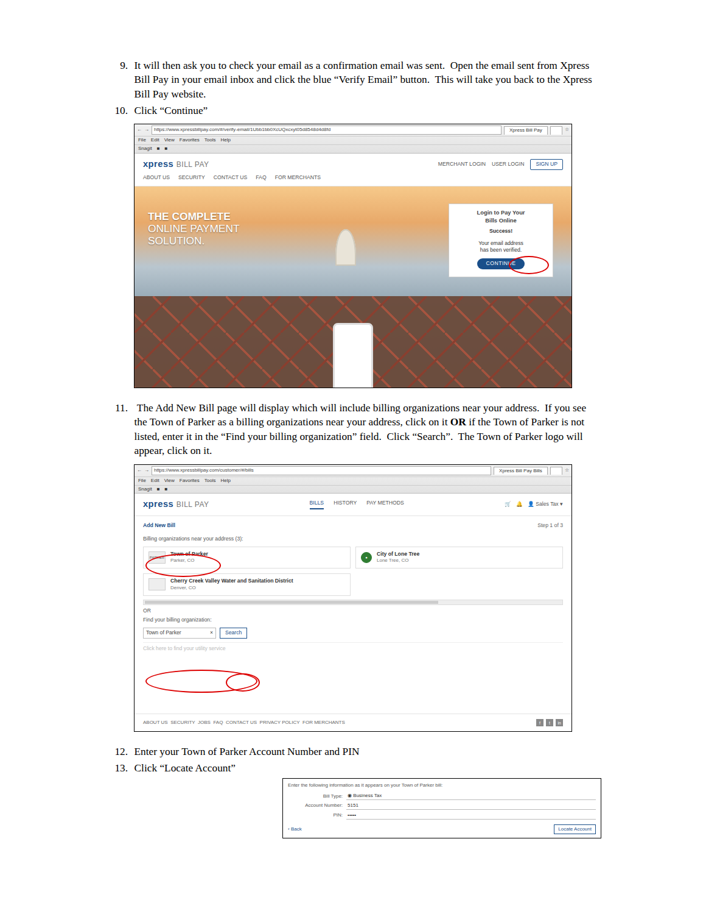9. It will then ask you to check your email as a confirmation email was sent. Open the email sent from Xpress Bill Pay in your email inbox and click the blue “Verify Email” button. This will take you back to the Xpress Bill Pay website.
10. Click “Continue”
←→
https://www.xpressbillpay.com/#/verify-email/1Ubb1bb0XcUQxcxyt05d8548d4d8fd
Xpress Bill Pay
☆
File Edit View Favorites Tools Help
Snagit■■
xpress BILL PAY
MERCHANT LOGIN USER LOGIN SIGN UP
ABOUT US SECURITY CONTACT US FAQ FOR MERCHANTS
THE COMPLETE
ONLINE PAYMENT
SOLUTION.
Login to Pay Your
Bills Online
Success!
Your email address
has been verified.
CONTINUE
11. The Add New Bill page will display which will include billing organizations near your address. If you see the Town of Parker as a billing organizations near your address, click on it OR if the Town of Parker is not listed, enter it in the “Find your billing organization” field. Click “Search”. The Town of Parker logo will appear, click on it.
←→
https://www.xpressbillpay.com/customer/#/bills
Xpress Bill Pay Bills
☆
File Edit View Favorites Tools Help
Snagit■■
xpress BILL PAY
BILLS HISTORY PAY METHODS
🛒 🔔 👤 Sales Tax ▾
Add New Bill Step 1 of 3
Billing organizations near your address (3):
PARKER
Town of Parker
Parker, CO
●
City of Lone Tree
Lone Tree, CO
Cherry Creek Valley Water and Sanitation District
Denver, CO
OR
Find your billing organization:
Town of Parker×
Search
Click here to find your utility service
ABOUT US SECURITY JOBS FAQ CONTACT US PRIVACY POLICY FOR MERCHANTS
ftin
12. Enter your Town of Parker Account Number and PIN
13. Click “Locate Account”
Enter the following information as it appears on your Town of Parker bill:
Bill Type:
◉ Business Tax
Account Number:
5151
PIN:
•••••
‹ Back Locate Account